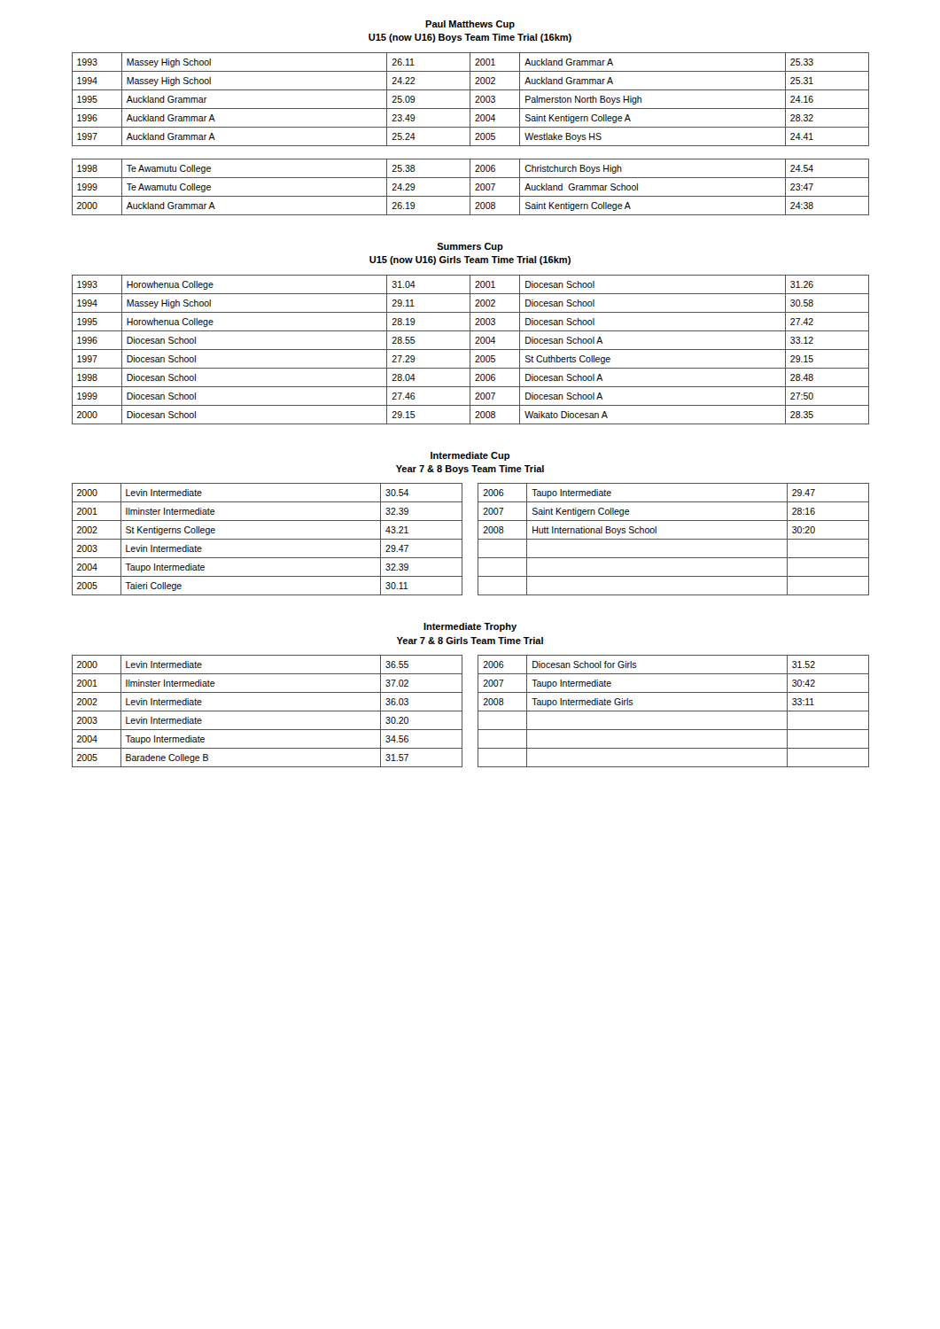Paul Matthews Cup
U15 (now U16) Boys Team Time Trial (16km)
| 1993 | Massey High School | 26.11 | 2001 | Auckland Grammar A | 25.33 |
| 1994 | Massey High School | 24.22 | 2002 | Auckland Grammar A | 25.31 |
| 1995 | Auckland Grammar | 25.09 | 2003 | Palmerston North Boys High | 24.16 |
| 1996 | Auckland Grammar A | 23.49 | 2004 | Saint Kentigern College A | 28.32 |
| 1997 | Auckland Grammar A | 25.24 | 2005 | Westlake Boys HS | 24.41 |
| 1998 | Te Awamutu College | 25.38 | 2006 | Christchurch Boys High | 24.54 |
| 1999 | Te Awamutu College | 24.29 | 2007 | Auckland Grammar School | 23:47 |
| 2000 | Auckland Grammar A | 26.19 | 2008 | Saint Kentigern College A | 24:38 |
Summers Cup
U15 (now U16) Girls Team Time Trial (16km)
| 1993 | Horowhenua College | 31.04 | 2001 | Diocesan School | 31.26 |
| 1994 | Massey High School | 29.11 | 2002 | Diocesan School | 30.58 |
| 1995 | Horowhenua College | 28.19 | 2003 | Diocesan School | 27.42 |
| 1996 | Diocesan School | 28.55 | 2004 | Diocesan School A | 33.12 |
| 1997 | Diocesan School | 27.29 | 2005 | St Cuthberts College | 29.15 |
| 1998 | Diocesan School | 28.04 | 2006 | Diocesan School A | 28.48 |
| 1999 | Diocesan School | 27.46 | 2007 | Diocesan School A | 27:50 |
| 2000 | Diocesan School | 29.15 | 2008 | Waikato Diocesan A | 28.35 |
Intermediate Cup
Year 7 & 8 Boys Team Time Trial
| 2000 | Levin Intermediate | 30.54 | | 2006 | Taupo Intermediate | 29.47 |
| 2001 | Ilminster Intermediate | 32.39 | | 2007 | Saint Kentigern College | 28:16 |
| 2002 | St Kentigerns College | 43.21 | | 2008 | Hutt International Boys School | 30:20 |
| 2003 | Levin Intermediate | 29.47 | | | | |
| 2004 | Taupo Intermediate | 32.39 | | | | |
| 2005 | Taieri College | 30.11 | | | | |
Intermediate Trophy
Year 7 & 8 Girls Team Time Trial
| 2000 | Levin Intermediate | 36.55 | | 2006 | Diocesan School for Girls | 31.52 |
| 2001 | Ilminster Intermediate | 37.02 | | 2007 | Taupo Intermediate | 30:42 |
| 2002 | Levin Intermediate | 36.03 | | 2008 | Taupo Intermediate Girls | 33:11 |
| 2003 | Levin Intermediate | 30.20 | | | | |
| 2004 | Taupo Intermediate | 34.56 | | | | |
| 2005 | Baradene College B | 31.57 | | | | |